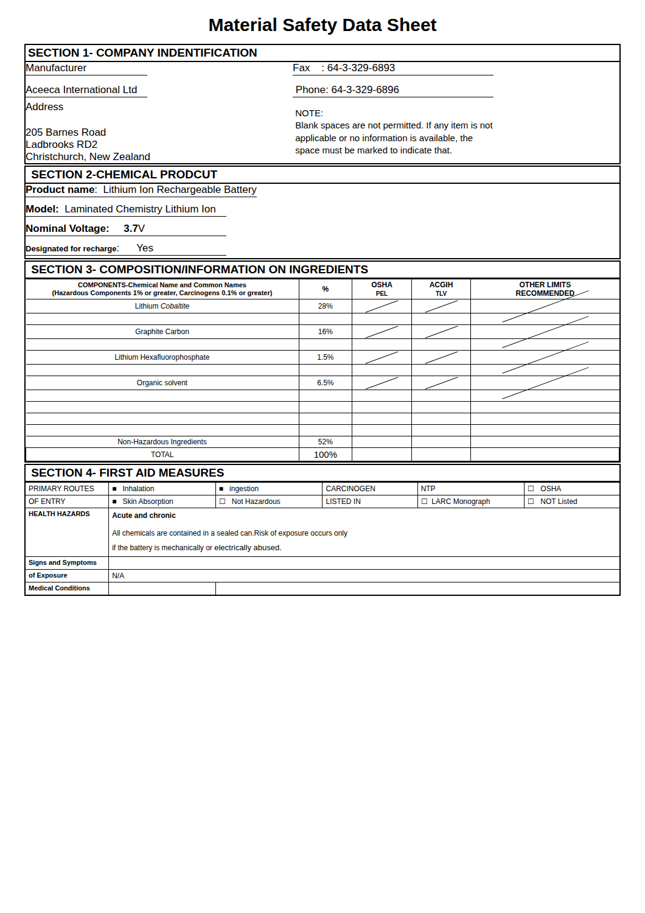Material Safety Data Sheet
| SECTION 1- COMPANY INDENTIFICATION |
| Manufacturer Aceeca International Ltd Address 205 Barnes Road Ladbrooks RD2 Christchurch, New Zealand | Fax : 64-3-329-6893 Phone: 64-3-329-6896 NOTE: Blank spaces are not permitted. If any item is not applicable or no information is available, the space must be marked to indicate that. |
| SECTION 2-CHEMICAL PRODCUT |
| Product name : Lithium Ion Rechargeable Battery Model: Laminated Chemistry Lithium Ion Nominal Voltage: 3.7 V Designated for recharge : Yes |
| SECTION 3- COMPOSITION/INFORMATION ON INGREDIENTS |
| / COMPONENTS-Chemical Name and Common Names (Hazardous Components 1% or greater, Carcinogens 0.1% or greater) / % / OSHA PEL / ACGIH TLV / OTHER LIMITS RECOMMENDED / / --- / --- / --- / --- / --- / / Lithium Cobaltite / 28% / / / / / Graphite Carbon / 16% / / / / / Lithium Hexafluorophosphate / 1.5% / / / / / Organic solvent / 6.5% / / / / / Non-Hazardous Ingredients / 52% / / / / / TOTAL / 100% / / / / |
| SECTION 4- FIRST AID MEASURES |
| / PRIMARY ROUTES / ■ Inhalation / ■ ingestion / CARCINOGEN / NTP / ☐ OSHA / / OF ENTRY / ■ Skin Absorption / ☐ Not Hazardous / LISTED IN / ☐ LARC Monograph / ☐ NOT Listed / / HEALTH HAZARDS / Acute and chronic All chemicals are contained in a sealed can.Risk of exposure occurs only if the battery is mechanically or electrically abused. / / Signs and Symptoms / / / of Exposure / N/A / / Medical Conditions / / / |